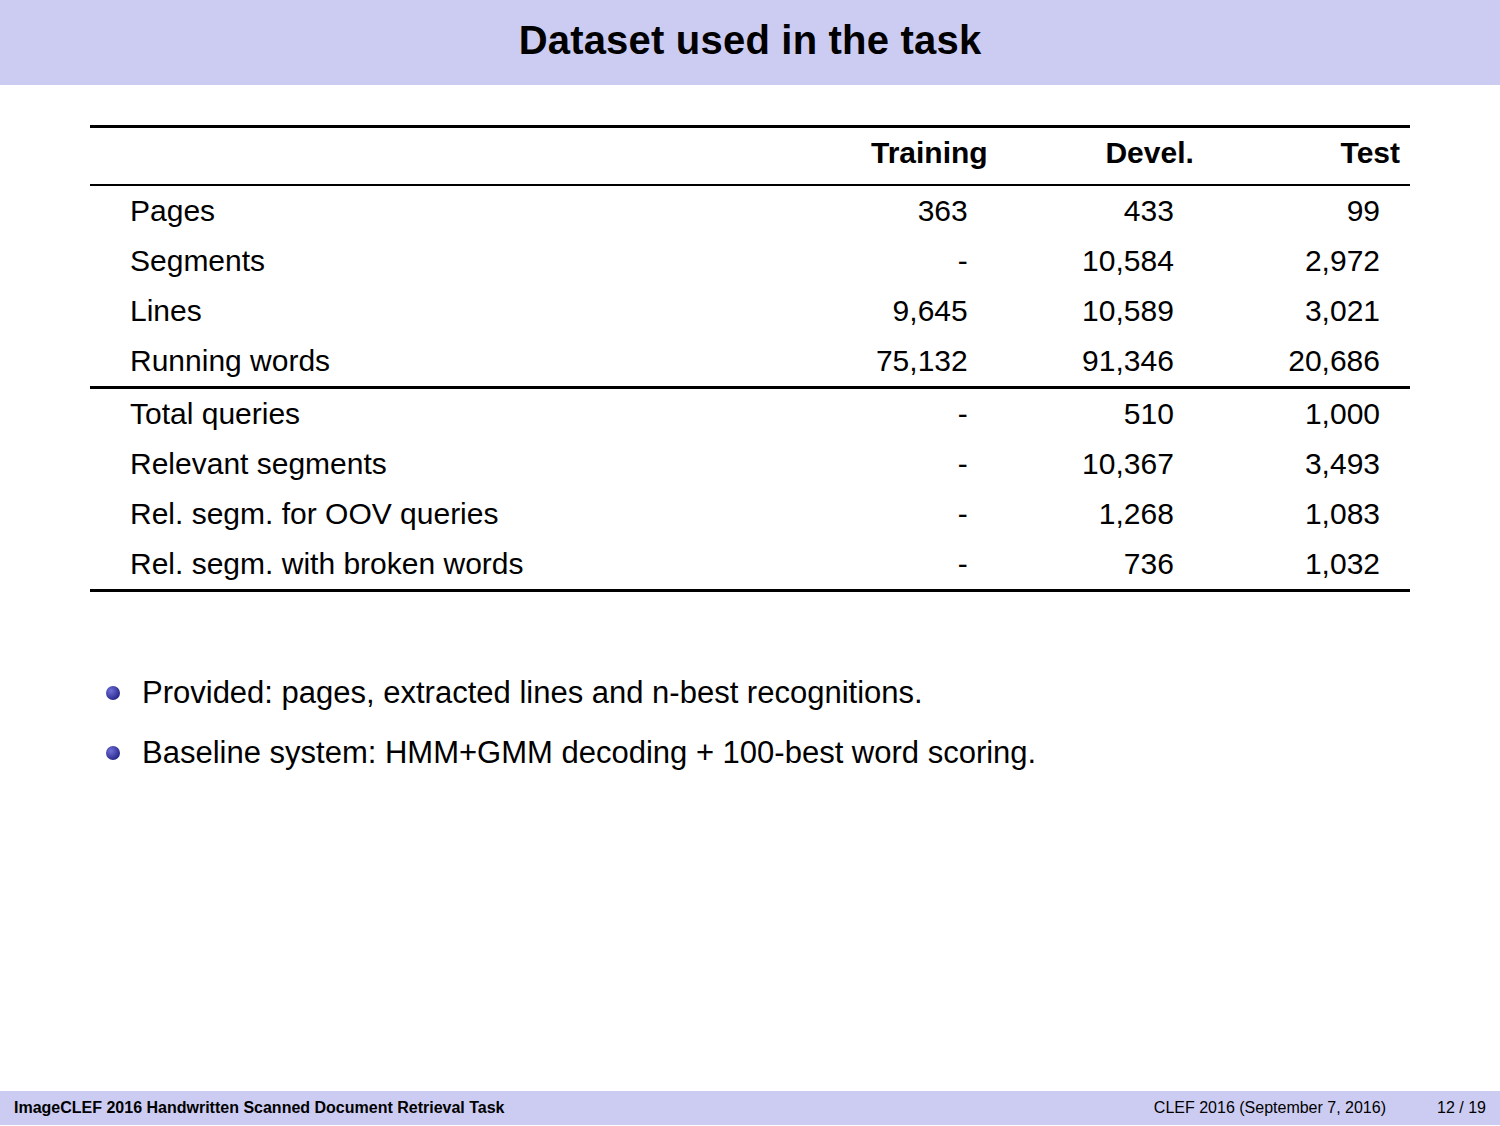Dataset used in the task
| | Training | Devel. | Test |
| --- | --- | --- | --- |
| Pages | 363 | 433 | 99 |
| Segments | - | 10,584 | 2,972 |
| Lines | 9,645 | 10,589 | 3,021 |
| Running words | 75,132 | 91,346 | 20,686 |
| Total queries | - | 510 | 1,000 |
| Relevant segments | - | 10,367 | 3,493 |
| Rel. segm. for OOV queries | - | 1,268 | 1,083 |
| Rel. segm. with broken words | - | 736 | 1,032 |
Provided: pages, extracted lines and n-best recognitions.
Baseline system: HMM+GMM decoding + 100-best word scoring.
ImageCLEF 2016 Handwritten Scanned Document Retrieval Task
CLEF 2016 (September 7, 2016) 12 / 19